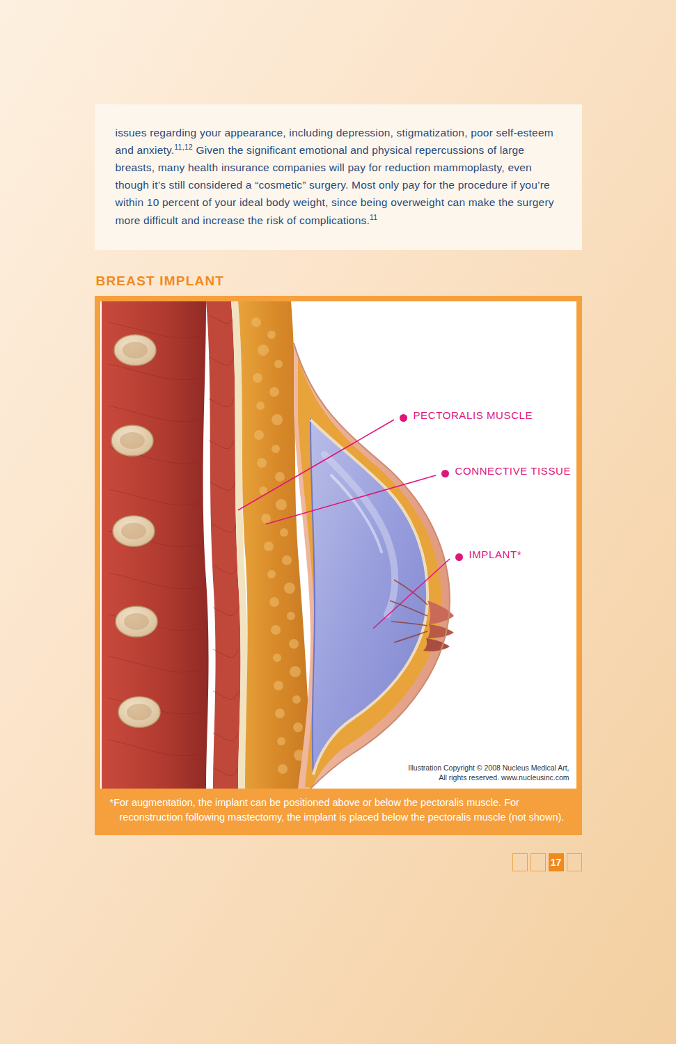issues regarding your appearance, including depression, stigmatization, poor self-esteem and anxiety.11,12 Given the significant emotional and physical repercussions of large breasts, many health insurance companies will pay for reduction mammoplasty, even though it’s still considered a “cosmetic” surgery. Most only pay for the procedure if you’re within 10 percent of your ideal body weight, since being overweight can make the surgery more difficult and increase the risk of complications.11
BREAST IMPLANT
PECTORALIS MUSCLE
CONNECTIVE TISSUE
IMPLANT*
Illustration Copyright © 2008 Nucleus Medical Art,
All rights reserved. www.nucleusinc.com
*For augmentation, the implant can be positioned above or below the pectoralis muscle. For reconstruction following mastectomy, the implant is placed below the pectoralis muscle (not shown).
17